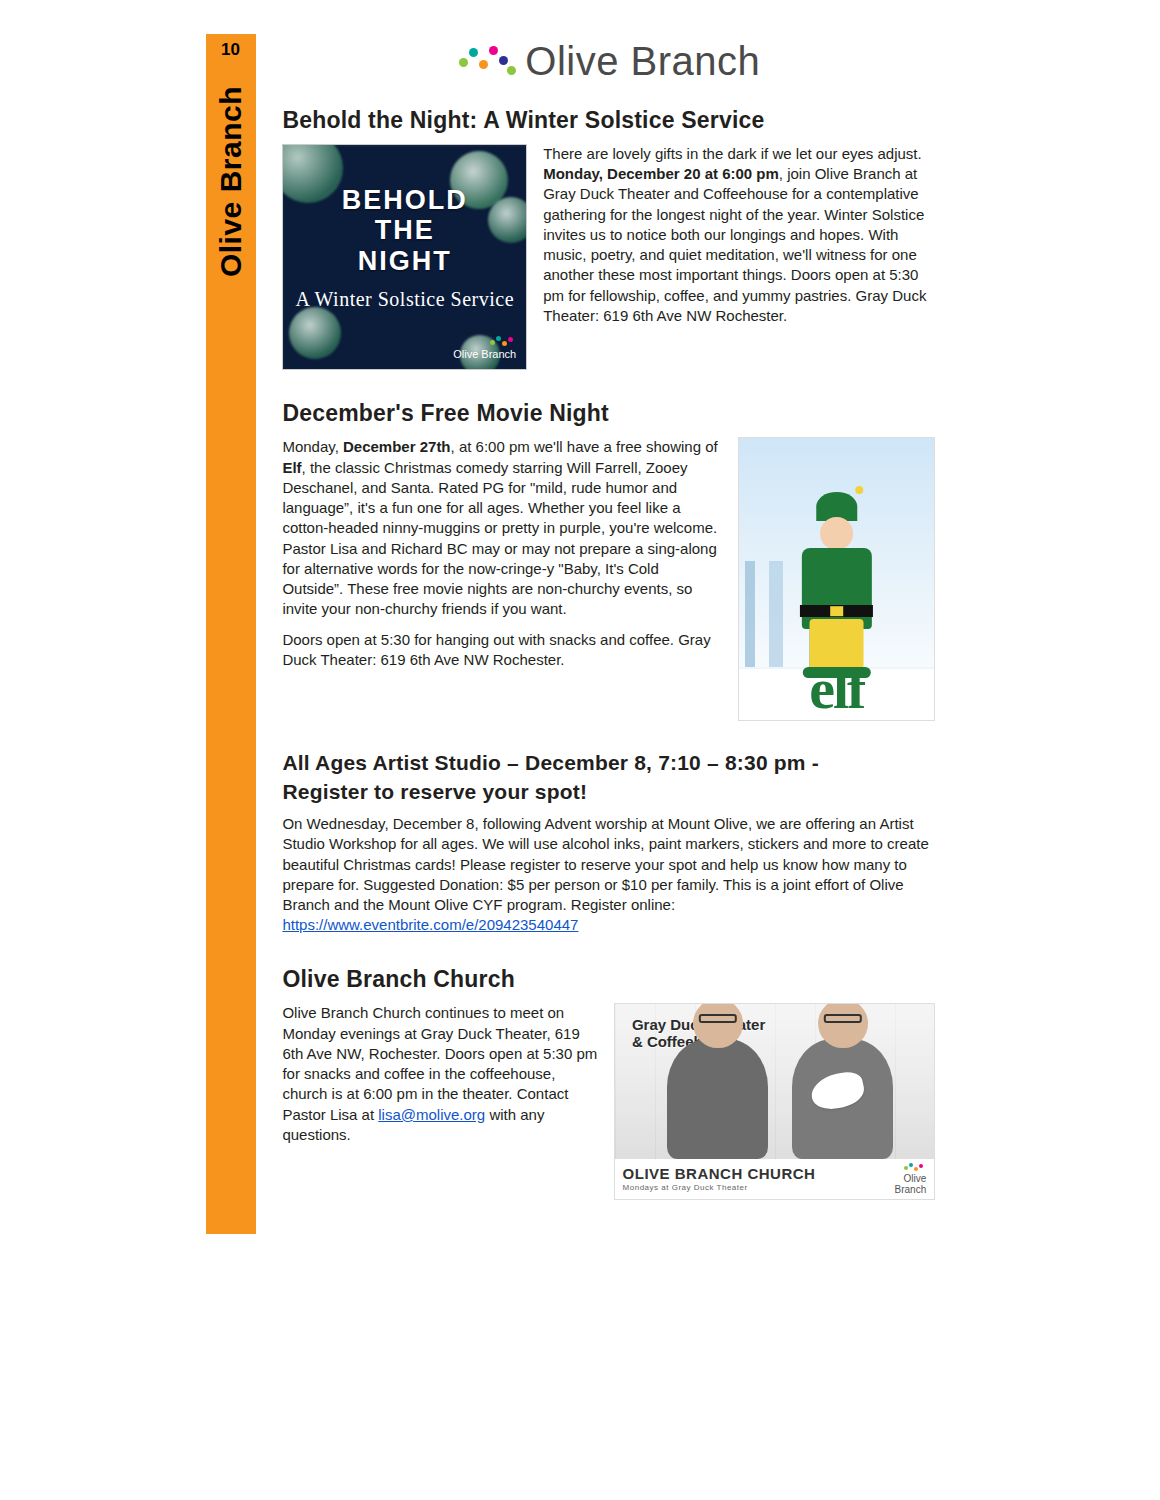10
Olive Branch
Olive Branch
Behold the Night: A Winter Solstice Service
BEHOLD
THE
NIGHT
A Winter Solstice Service
Olive Branch
There are lovely gifts in the dark if we let our eyes adjust. Monday, December 20 at 6:00 pm, join Olive Branch at Gray Duck Theater and Coffeehouse for a contemplative gathering for the longest night of the year. Winter Solstice invites us to notice both our longings and hopes. With music, poetry, and quiet meditation, we'll witness for one another these most important things. Doors open at 5:30 pm for fellowship, coffee, and yummy pastries. Gray Duck Theater: 619 6th Ave NW Rochester.
December's Free Movie Night
Monday, December 27th, at 6:00 pm we'll have a free showing of Elf, the classic Christmas comedy starring Will Farrell, Zooey Deschanel, and Santa. Rated PG for "mild, rude humor and language”, it's a fun one for all ages. Whether you feel like a cotton-headed ninny-muggins or pretty in purple, you're welcome. Pastor Lisa and Richard BC may or may not prepare a sing-along for alternative words for the now-cringe-y "Baby, It's Cold Outside”. These free movie nights are non-churchy events, so invite your non-churchy friends if you want.
Doors open at 5:30 for hanging out with snacks and coffee. Gray Duck Theater: 619 6th Ave NW Rochester.
elf
All Ages Artist Studio – December 8, 7:10 – 8:30 pm -
Register to reserve your spot!
On Wednesday, December 8, following Advent worship at Mount Olive, we are offering an Artist Studio Workshop for all ages. We will use alcohol inks, paint markers, stickers and more to create beautiful Christmas cards! Please register to reserve your spot and help us know how many to prepare for. Suggested Donation: $5 per person or $10 per family. This is a joint effort of Olive Branch and the Mount Olive CYF program. Register online: https://www.eventbrite.com/e/209423540447
Olive Branch Church
Olive Branch Church continues to meet on Monday evenings at Gray Duck Theater, 619 6th Ave NW, Rochester. Doors open at 5:30 pm for snacks and coffee in the coffeehouse, church is at 6:00 pm in the theater. Contact Pastor Lisa at lisa@molive.org with any questions.
Gray Duck Theater
& Coffeehouse
OLIVE BRANCH CHURCH
Mondays at Gray Duck Theater
Olive
Branch